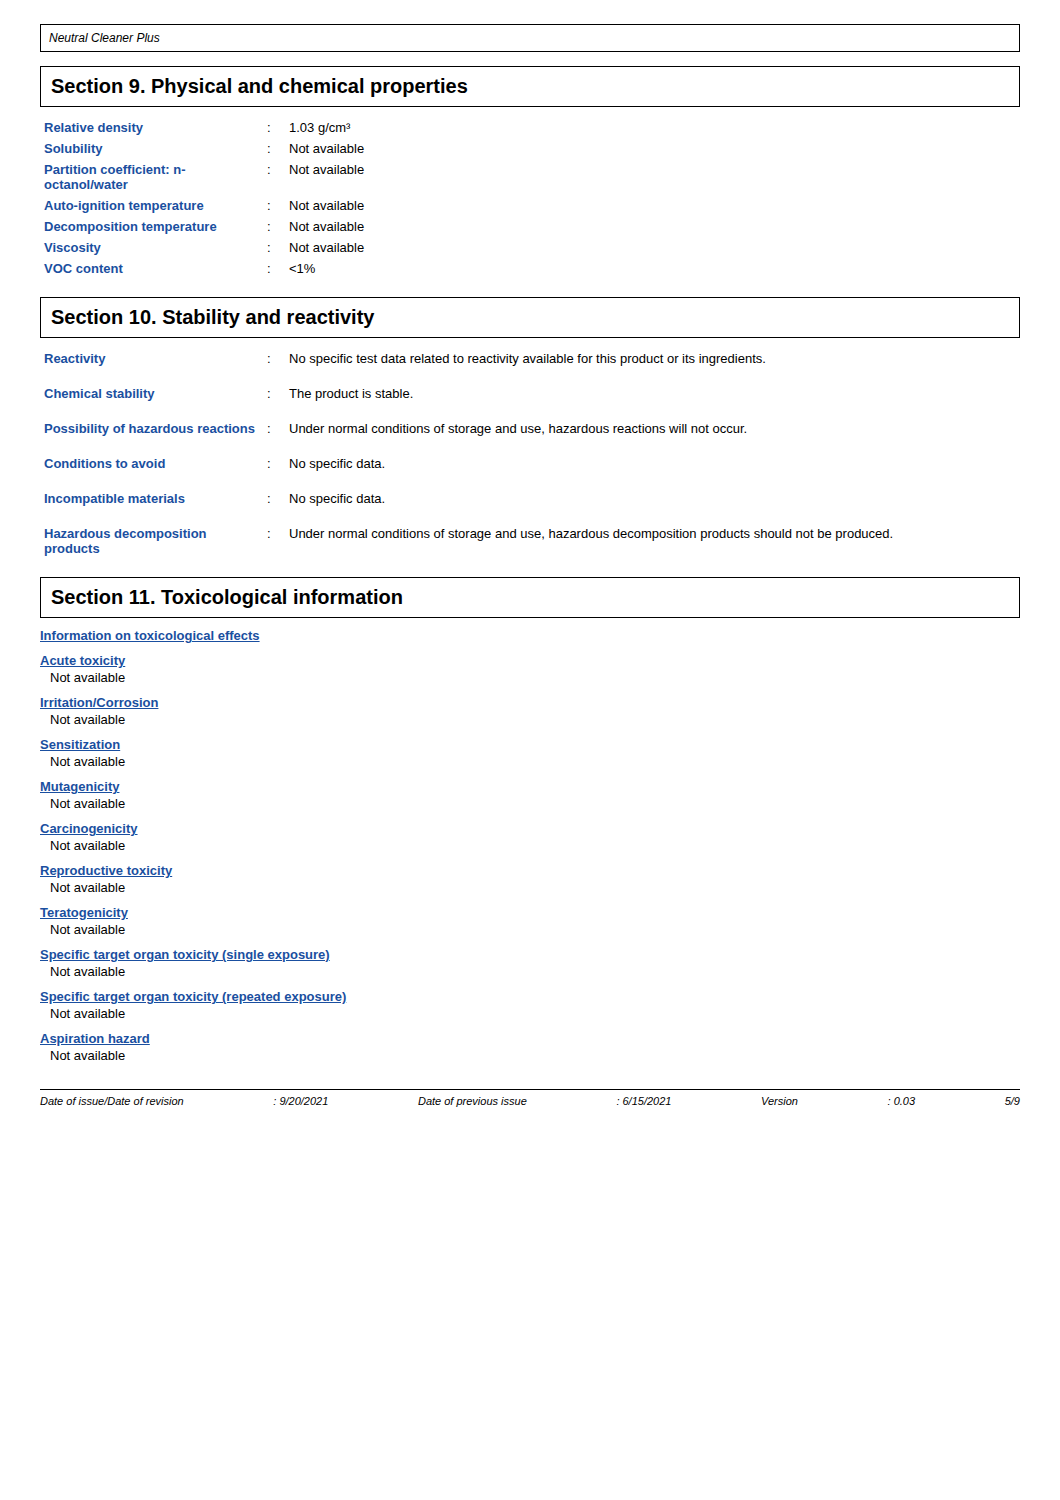Neutral Cleaner Plus
Section 9. Physical and chemical properties
| Relative density | : | 1.03 g/cm³ |
| Solubility | : | Not available |
| Partition coefficient: n-octanol/water | : | Not available |
| Auto-ignition temperature | : | Not available |
| Decomposition temperature | : | Not available |
| Viscosity | : | Not available |
| VOC content | : | <1% |
Section 10. Stability and reactivity
| Reactivity | : | No specific test data related to reactivity available for this product or its ingredients. |
| Chemical stability | : | The product is stable. |
| Possibility of hazardous reactions | : | Under normal conditions of storage and use, hazardous reactions will not occur. |
| Conditions to avoid | : | No specific data. |
| Incompatible materials | : | No specific data. |
| Hazardous decomposition products | : | Under normal conditions of storage and use, hazardous decomposition products should not be produced. |
Section 11. Toxicological information
Information on toxicological effects
Acute toxicity
Not available
Irritation/Corrosion
Not available
Sensitization
Not available
Mutagenicity
Not available
Carcinogenicity
Not available
Reproductive toxicity
Not available
Teratogenicity
Not available
Specific target organ toxicity (single exposure)
Not available
Specific target organ toxicity (repeated exposure)
Not available
Aspiration hazard
Not available
Date of issue/Date of revision : 9/20/2021 Date of previous issue : 6/15/2021 Version : 0.03 5/9